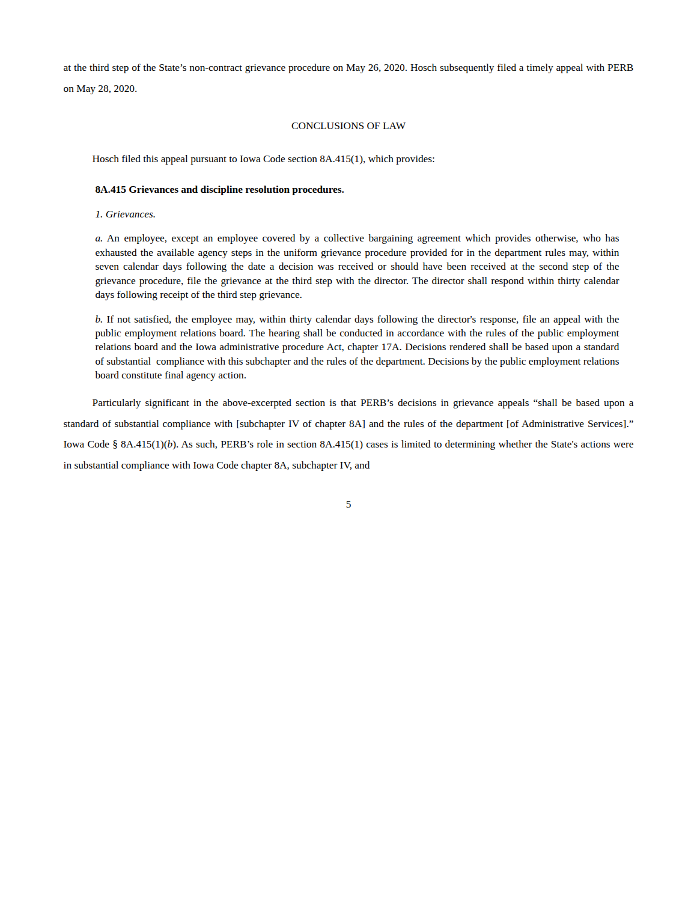at the third step of the State’s non-contract grievance procedure on May 26, 2020. Hosch subsequently filed a timely appeal with PERB on May 28, 2020.
CONCLUSIONS OF LAW
Hosch filed this appeal pursuant to Iowa Code section 8A.415(1), which provides:
8A.415 Grievances and discipline resolution procedures.
1. Grievances.
a. An employee, except an employee covered by a collective bargaining agreement which provides otherwise, who has exhausted the available agency steps in the uniform grievance procedure provided for in the department rules may, within seven calendar days following the date a decision was received or should have been received at the second step of the grievance procedure, file the grievance at the third step with the director. The director shall respond within thirty calendar days following receipt of the third step grievance.
b. If not satisfied, the employee may, within thirty calendar days following the director's response, file an appeal with the public employment relations board. The hearing shall be conducted in accordance with the rules of the public employment relations board and the Iowa administrative procedure Act, chapter 17A. Decisions rendered shall be based upon a standard of substantial compliance with this subchapter and the rules of the department. Decisions by the public employment relations board constitute final agency action.
Particularly significant in the above-excerpted section is that PERB’s decisions in grievance appeals “shall be based upon a standard of substantial compliance with [subchapter IV of chapter 8A] and the rules of the department [of Administrative Services].” Iowa Code § 8A.415(1)(b). As such, PERB’s role in section 8A.415(1) cases is limited to determining whether the State's actions were in substantial compliance with Iowa Code chapter 8A, subchapter IV, and
5